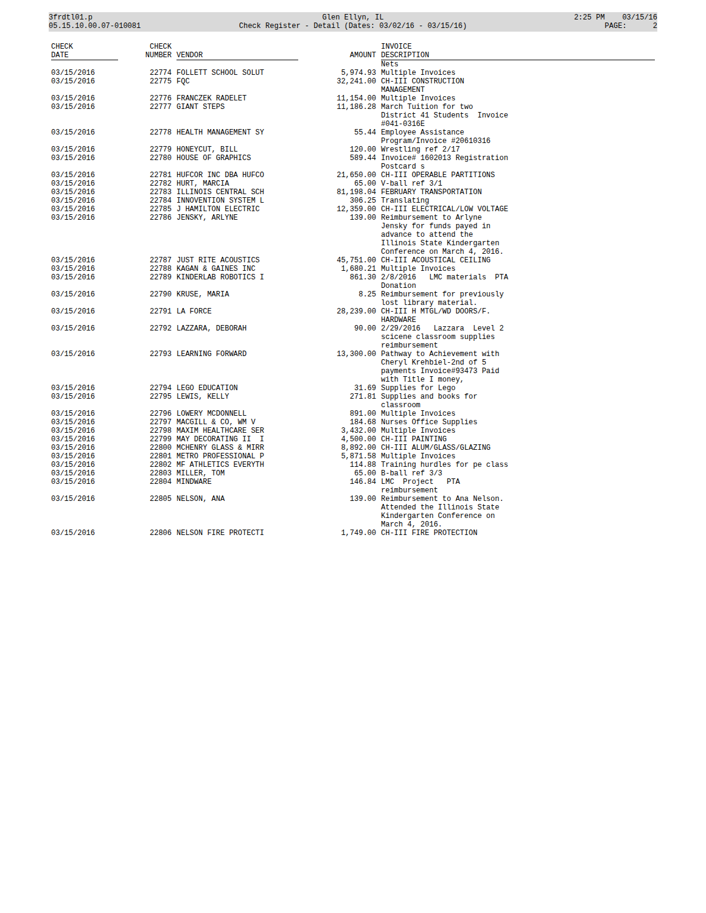3frdtl01.p Glen Ellyn, IL 2:25 PM 03/15/16
05.15.10.00.07-010081 Check Register - Detail (Dates: 03/02/16 - 03/15/16) PAGE: 2
| CHECK | CHECK | | | INVOICE |
| --- | --- | --- | --- | --- |
| DATE | NUMBER | VENDOR | AMOUNT | DESCRIPTION |
| | | | | Nets |
| 03/15/2016 | 22774 | FOLLETT SCHOOL SOLUT | 5,974.93 | Multiple Invoices |
| 03/15/2016 | 22775 | FQC | 32,241.00 | CH-III CONSTRUCTION MANAGEMENT |
| 03/15/2016 | 22776 | FRANCZEK RADELET | 11,154.00 | Multiple Invoices |
| 03/15/2016 | 22777 | GIANT STEPS | 11,186.28 | March Tuition for two District 41 Students Invoice #041-0316E |
| 03/15/2016 | 22778 | HEALTH MANAGEMENT SY | 55.44 | Employee Assistance Program/Invoice #20610316 |
| 03/15/2016 | 22779 | HONEYCUT, BILL | 120.00 | Wrestling ref 2/17 |
| 03/15/2016 | 22780 | HOUSE OF GRAPHICS | 589.44 | Invoice# 1602013 Registration Postcard s |
| 03/15/2016 | 22781 | HUFCOR INC DBA HUFCO | 21,650.00 | CH-III OPERABLE PARTITIONS |
| 03/15/2016 | 22782 | HURT, MARCIA | 65.00 | V-ball ref 3/1 |
| 03/15/2016 | 22783 | ILLINOIS CENTRAL SCH | 81,198.04 | FEBRUARY TRANSPORTATION |
| 03/15/2016 | 22784 | INNOVENTION SYSTEM L | 306.25 | Translating |
| 03/15/2016 | 22785 | J HAMILTON ELECTRIC | 12,359.00 | CH-III ELECTRICAL/LOW VOLTAGE |
| 03/15/2016 | 22786 | JENSKY, ARLYNE | 139.00 | Reimbursement to Arlyne Jensky for funds payed in advance to attend the Illinois State Kindergarten Conference on March 4, 2016. |
| 03/15/2016 | 22787 | JUST RITE ACOUSTICS | 45,751.00 | CH-III ACOUSTICAL CEILING |
| 03/15/2016 | 22788 | KAGAN & GAINES INC | 1,680.21 | Multiple Invoices |
| 03/15/2016 | 22789 | KINDERLAB ROBOTICS I | 861.30 | 2/8/2016 LMC materials PTA Donation |
| 03/15/2016 | 22790 | KRUSE, MARIA | 8.25 | Reimbursement for previously lost library material. |
| 03/15/2016 | 22791 | LA FORCE | 28,239.00 | CH-III H MTGL/WD DOORS/F. HARDWARE |
| 03/15/2016 | 22792 | LAZZARA, DEBORAH | 90.00 | 2/29/2016 Lazzara Level 2 scicene classroom supplies reimbursement |
| 03/15/2016 | 22793 | LEARNING FORWARD | 13,300.00 | Pathway to Achievement with Cheryl Krehbiel-2nd of 5 payments Invoice#93473 Paid with Title I money, |
| 03/15/2016 | 22794 | LEGO EDUCATION | 31.69 | Supplies for Lego |
| 03/15/2016 | 22795 | LEWIS, KELLY | 271.81 | Supplies and books for classroom |
| 03/15/2016 | 22796 | LOWERY MCDONNELL | 891.00 | Multiple Invoices |
| 03/15/2016 | 22797 | MACGILL & CO, WM V | 184.68 | Nurses Office Supplies |
| 03/15/2016 | 22798 | MAXIM HEALTHCARE SER | 3,432.00 | Multiple Invoices |
| 03/15/2016 | 22799 | MAY DECORATING II I | 4,500.00 | CH-III PAINTING |
| 03/15/2016 | 22800 | MCHENRY GLASS & MIRR | 8,892.00 | CH-III ALUM/GLASS/GLAZING |
| 03/15/2016 | 22801 | METRO PROFESSIONAL P | 5,871.58 | Multiple Invoices |
| 03/15/2016 | 22802 | MF ATHLETICS EVERYTH | 114.88 | Training hurdles for pe class |
| 03/15/2016 | 22803 | MILLER, TOM | 65.00 | B-ball ref 3/3 |
| 03/15/2016 | 22804 | MINDWARE | 146.84 | LMC Project PTA reimbursement |
| 03/15/2016 | 22805 | NELSON, ANA | 139.00 | Reimbursement to Ana Nelson. Attended the Illinois State Kindergarten Conference on March 4, 2016. |
| 03/15/2016 | 22806 | NELSON FIRE PROTECTI | 1,749.00 | CH-III FIRE PROTECTION |